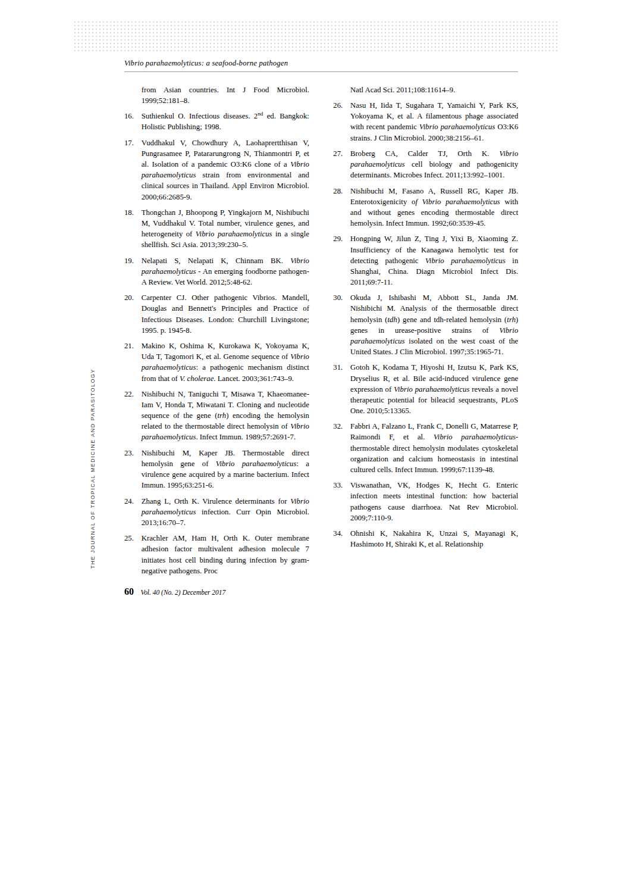Vibrio parahaemolyticus: a seafood-borne pathogen
The Journal of Tropical Medicine and Parasitology
from Asian countries. Int J Food Microbiol. 1999;52:181–8.
16. Suthienkul O. Infectious diseases. 2nd ed. Bangkok: Holistic Publishing; 1998.
17. Vuddhakul V, Chowdhury A, Laohaprertthisan V, Pungrasamee P, Patararungrong N, Thianmontri P, et al. Isolation of a pandemic O3:K6 clone of a Vibrio parahaemolyticus strain from environmental and clinical sources in Thailand. Appl Environ Microbiol. 2000;66:2685-9.
18. Thongchan J, Bhoopong P, Yingkajorn M, Nishibuchi M, Vuddhakul V. Total number, virulence genes, and heterogeneity of Vibrio parahaemolyticus in a single shellfish. Sci Asia. 2013;39:230–5.
19. Nelapati S, Nelapati K, Chinnam BK. Vibrio parahaemolyticus - An emerging foodborne pathogen-A Review. Vet World. 2012;5:48-62.
20. Carpenter CJ. Other pathogenic Vibrios. Mandell, Douglas and Bennett's Principles and Practice of Infectious Diseases. London: Churchill Livingstone; 1995. p. 1945-8.
21. Makino K, Oshima K, Kurokawa K, Yokoyama K, Uda T, Tagomori K, et al. Genome sequence of Vibrio parahaemolyticus: a pathogenic mechanism distinct from that of V. cholerae. Lancet. 2003;361:743–9.
22. Nishibuchi N, Taniguchi T, Misawa T, Khaeomanee-Iam V, Honda T, Miwatani T. Cloning and nucleotide sequence of the gene (trh) encoding the hemolysin related to the thermostable direct hemolysin of Vibrio parahaemolyticus. Infect Immun. 1989;57:2691-7.
23. Nishibuchi M, Kaper JB. Thermostable direct hemolysin gene of Vibrio parahaemolyticus: a virulence gene acquired by a marine bacterium. Infect Immun. 1995;63:251-6.
24. Zhang L, Orth K. Virulence determinants for Vibrio parahaemolyticus infection. Curr Opin Microbiol. 2013;16:70–7.
25. Krachler AM, Ham H, Orth K. Outer membrane adhesion factor multivalent adhesion molecule 7 initiates host cell binding during infection by gram-negative pathogens. Proc
Natl Acad Sci. 2011;108:11614–9.
26. Nasu H, Iida T, Sugahara T, Yamaichi Y, Park KS, Yokoyama K, et al. A filamentous phage associated with recent pandemic Vibrio parahaemolyticus O3:K6 strains. J Clin Microbiol. 2000;38:2156–61.
27. Broberg CA, Calder TJ, Orth K. Vibrio parahaemolyticus cell biology and pathogenicity determinants. Microbes Infect. 2011;13:992–1001.
28. Nishibuchi M, Fasano A, Russell RG, Kaper JB. Enterotoxigenicity of Vibrio parahaemolyticus with and without genes encoding thermostable direct hemolysin. Infect Immun. 1992;60:3539-45.
29. Hongping W, Jilun Z, Ting J, Yixi B, Xiaoming Z. Insufficiency of the Kanagawa hemolytic test for detecting pathogenic Vibrio parahaemolyticus in Shanghai, China. Diagn Microbiol Infect Dis. 2011;69:7-11.
30. Okuda J, Ishibashi M, Abbott SL, Janda JM. Nishibichi M. Analysis of the thermosatble direct hemolysin (tdh) gene and tdh-related hemolysin (trh) genes in urease-positive strains of Vibrio parahaemolyticus isolated on the west coast of the United States. J Clin Microbiol. 1997;35:1965-71.
31. Gotoh K, Kodama T, Hiyoshi H, Izutsu K, Park KS, Dryselius R, et al. Bile acid-induced virulence gene expression of Vibrio parahaemolyticus reveals a novel therapeutic potential for bileacid sequestrants, PLoS One. 2010;5:13365.
32. Fabbri A, Falzano L, Frank C, Donelli G, Matarrese P, Raimondi F, et al. Vibrio parahaemolyticus-thermostable direct hemolysin modulates cytoskeletal organization and calcium homeostasis in intestinal cultured cells. Infect Immun. 1999;67:1139-48.
33. Viswanathan, VK, Hodges K, Hecht G. Enteric infection meets intestinal function: how bacterial pathogens cause diarrhoea. Nat Rev Microbiol. 2009;7:110-9.
34. Ohnishi K, Nakahira K, Unzai S, Mayanagi K, Hashimoto H, Shiraki K, et al. Relationship
60 Vol. 40 (No. 2) December 2017